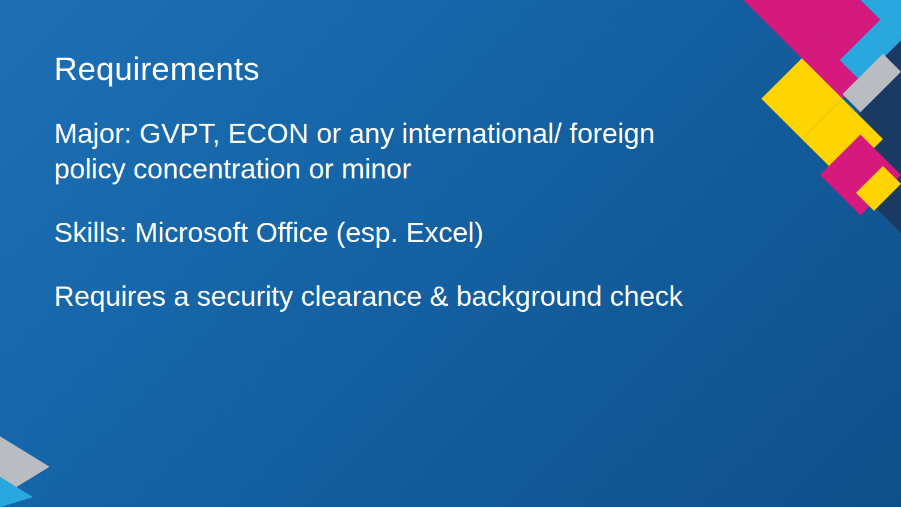Requirements
Major: GVPT, ECON or any international/ foreign policy concentration or minor
Skills: Microsoft Office (esp. Excel)
Requires a security clearance & background check